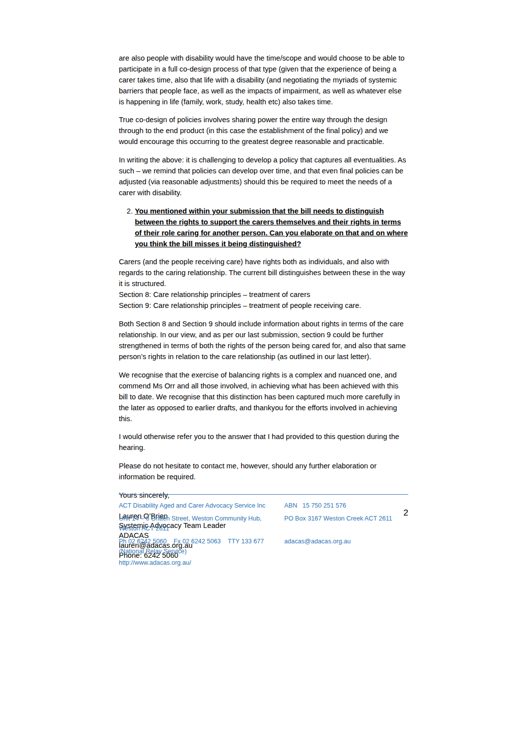are also people with disability would have the time/scope and would choose to be able to participate in a full co-design process of that type (given that the experience of being a carer takes time, also that life with a disability (and negotiating the myriads of systemic barriers that people face, as well as the impacts of impairment, as well as whatever else is happening in life (family, work, study, health etc) also takes time.
True co-design of policies involves sharing power the entire way through the design through to the end product (in this case the establishment of the final policy) and we would encourage this occurring to the greatest degree reasonable and practicable.
In writing the above: it is challenging to develop a policy that captures all eventualities. As such – we remind that policies can develop over time, and that even final policies can be adjusted (via reasonable adjustments) should this be required to meet the needs of a carer with disability.
You mentioned within your submission that the bill needs to distinguish between the rights to support the carers themselves and their rights in terms of their role caring for another person. Can you elaborate on that and on where you think the bill misses it being distinguished?
Carers (and the people receiving care) have rights both as individuals, and also with regards to the caring relationship. The current bill distinguishes between these in the way it is structured.
Section 8: Care relationship principles – treatment of carers
Section 9: Care relationship principles – treatment of people receiving care.
Both Section 8 and Section 9 should include information about rights in terms of the care relationship. In our view, and as per our last submission, section 9 could be further strengthened in terms of both the rights of the person being cared for, and also that same person’s rights in relation to the care relationship (as outlined in our last letter).
We recognise that the exercise of balancing rights is a complex and nuanced one, and commend Ms Orr and all those involved, in achieving what has been achieved with this bill to date. We recognise that this distinction has been captured much more carefully in the later as opposed to earlier drafts, and thankyou for the efforts involved in achieving this.
I would otherwise refer you to the answer that I had provided to this question during the hearing.
Please do not hesitate to contact me, however, should any further elaboration or information be required.
Yours sincerely,
Lauren O’Brien
Systemic Advocacy Team Leader
ADACAS
lauren@adacas.org.au
Phone: 6242 5060
2
ACT Disability Aged and Carer Advocacy Service Inc
ABN 15 750 251 576
Unit 14 – 6 Gritten Street, Weston Community Hub, Weston ACT 2611
PO Box 3167 Weston Creek ACT 2611
Ph 02 6242 5060 Fx 02 6242 5063 TTY 133 677 (National Relay Service)
adacas@adacas.org.au
http://www.adacas.org.au/